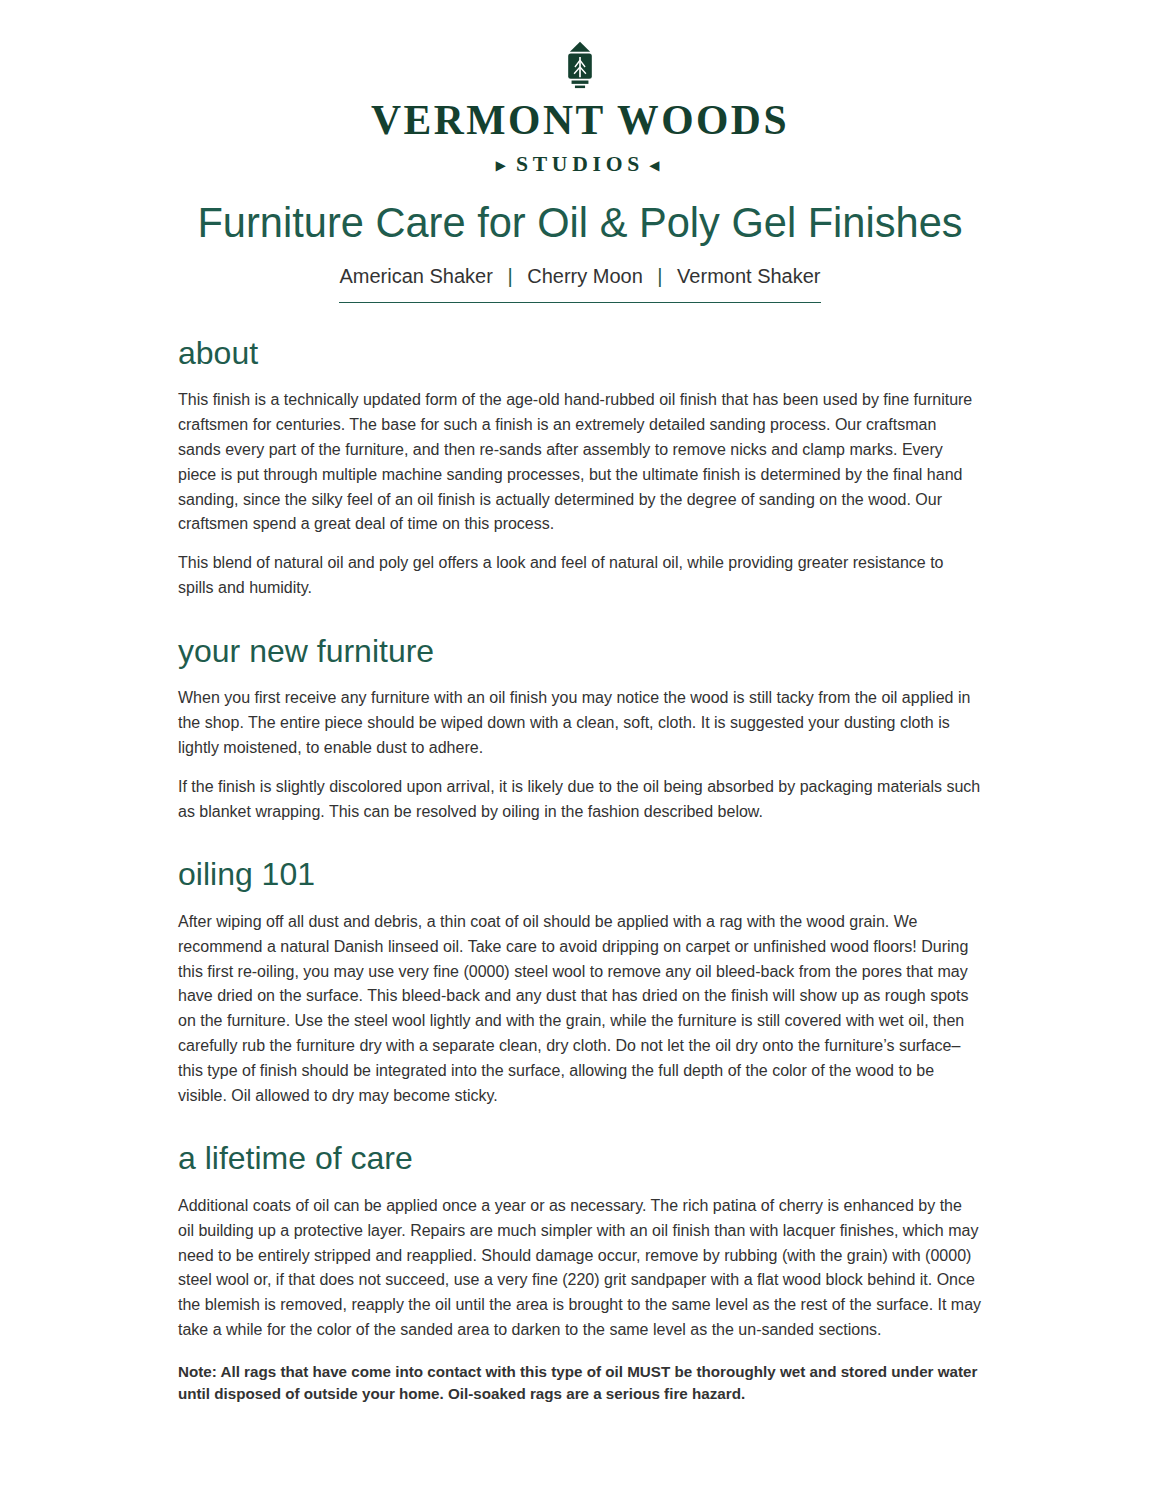Vermont Woods
▸Studios◂
Furniture Care for Oil & Poly Gel Finishes
American Shaker | Cherry Moon | Vermont Shaker
about
This finish is a technically updated form of the age-old hand-rubbed oil finish that has been used by fine furniture craftsmen for centuries. The base for such a finish is an extremely detailed sanding process. Our craftsman sands every part of the furniture, and then re-sands after assembly to remove nicks and clamp marks. Every piece is put through multiple machine sanding processes, but the ultimate finish is determined by the final hand sanding, since the silky feel of an oil finish is actually determined by the degree of sanding on the wood. Our craftsmen spend a great deal of time on this process.
This blend of natural oil and poly gel offers a look and feel of natural oil, while providing greater resistance to spills and humidity.
your new furniture
When you first receive any furniture with an oil finish you may notice the wood is still tacky from the oil applied in the shop. The entire piece should be wiped down with a clean, soft, cloth. It is suggested your dusting cloth is lightly moistened, to enable dust to adhere.
If the finish is slightly discolored upon arrival, it is likely due to the oil being absorbed by packaging materials such as blanket wrapping. This can be resolved by oiling in the fashion described below.
oiling 101
After wiping off all dust and debris, a thin coat of oil should be applied with a rag with the wood grain. We recommend a natural Danish linseed oil. Take care to avoid dripping on carpet or unfinished wood floors! During this first re-oiling, you may use very fine (0000) steel wool to remove any oil bleed-back from the pores that may have dried on the surface. This bleed-back and any dust that has dried on the finish will show up as rough spots on the furniture. Use the steel wool lightly and with the grain, while the furniture is still covered with wet oil, then carefully rub the furniture dry with a separate clean, dry cloth. Do not let the oil dry onto the furniture’s surface– this type of finish should be integrated into the surface, allowing the full depth of the color of the wood to be visible. Oil allowed to dry may become sticky.
a lifetime of care
Additional coats of oil can be applied once a year or as necessary. The rich patina of cherry is enhanced by the oil building up a protective layer. Repairs are much simpler with an oil finish than with lacquer finishes, which may need to be entirely stripped and reapplied. Should damage occur, remove by rubbing (with the grain) with (0000) steel wool or, if that does not succeed, use a very fine (220) grit sandpaper with a flat wood block behind it. Once the blemish is removed, reapply the oil until the area is brought to the same level as the rest of the surface. It may take a while for the color of the sanded area to darken to the same level as the un-sanded sections.
Note: All rags that have come into contact with this type of oil MUST be thoroughly wet and stored under water until disposed of outside your home. Oil-soaked rags are a serious fire hazard.